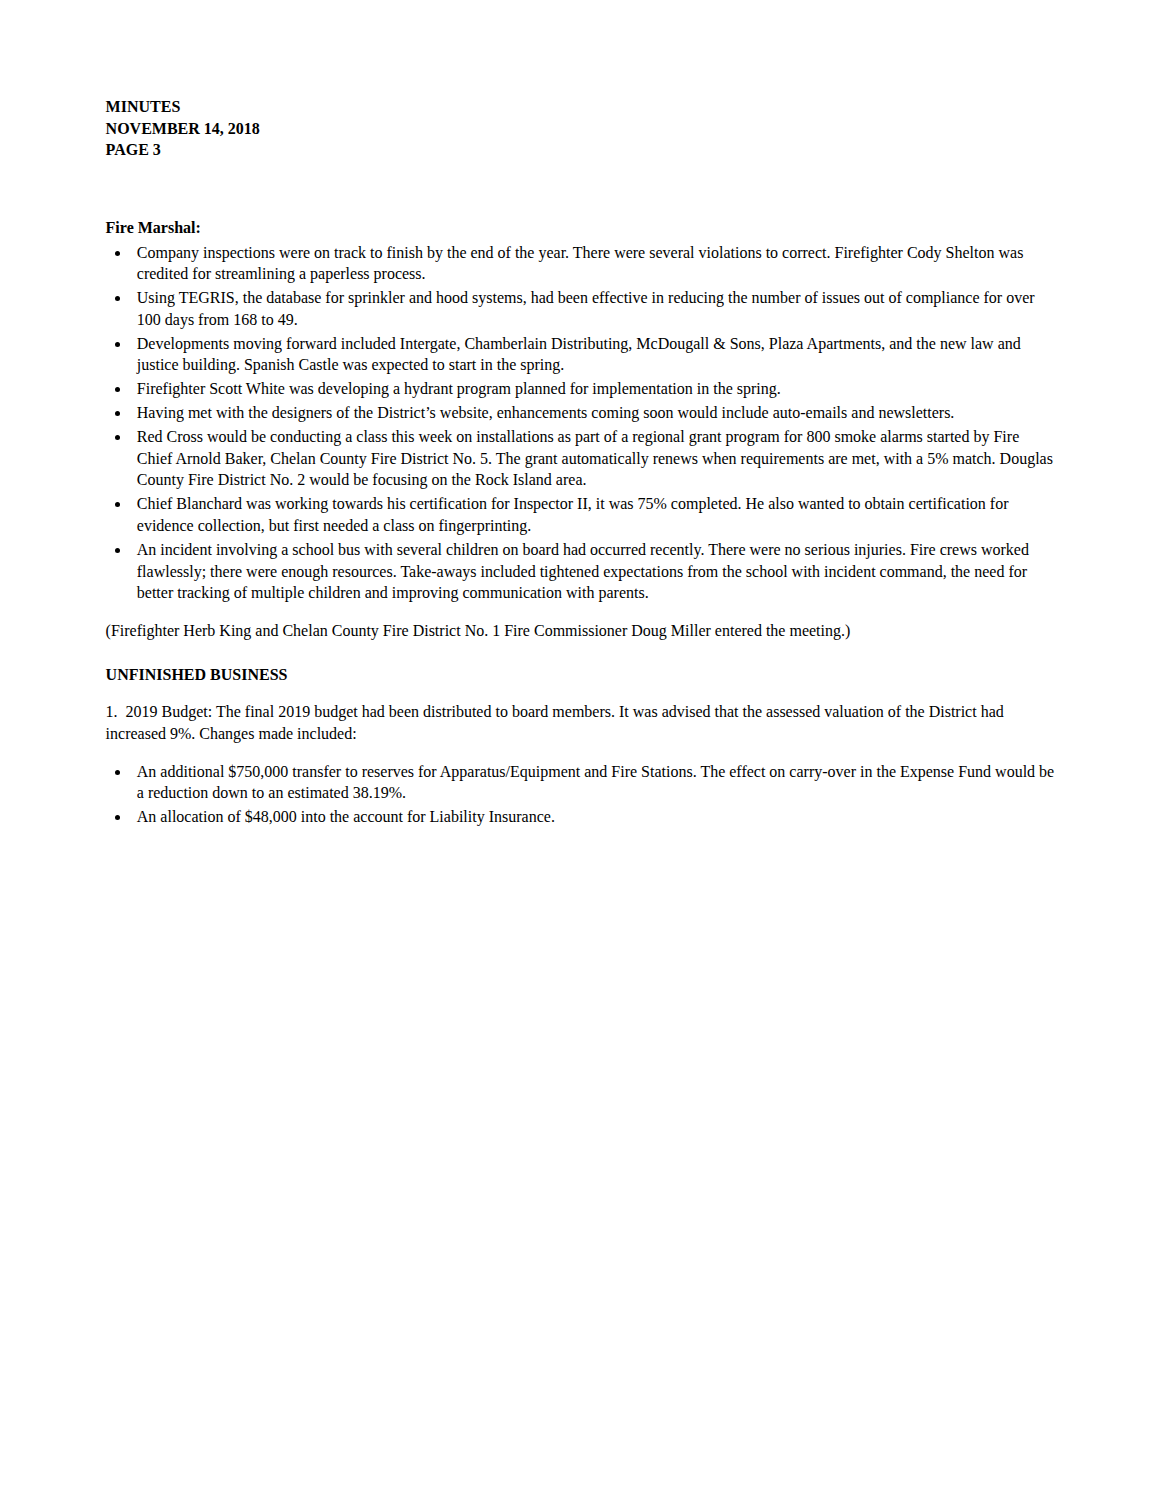MINUTES
NOVEMBER 14, 2018
PAGE 3
Fire Marshal:
Company inspections were on track to finish by the end of the year. There were several violations to correct. Firefighter Cody Shelton was credited for streamlining a paperless process.
Using TEGRIS, the database for sprinkler and hood systems, had been effective in reducing the number of issues out of compliance for over 100 days from 168 to 49.
Developments moving forward included Intergate, Chamberlain Distributing, McDougall & Sons, Plaza Apartments, and the new law and justice building. Spanish Castle was expected to start in the spring.
Firefighter Scott White was developing a hydrant program planned for implementation in the spring.
Having met with the designers of the District’s website, enhancements coming soon would include auto-emails and newsletters.
Red Cross would be conducting a class this week on installations as part of a regional grant program for 800 smoke alarms started by Fire Chief Arnold Baker, Chelan County Fire District No. 5. The grant automatically renews when requirements are met, with a 5% match. Douglas County Fire District No. 2 would be focusing on the Rock Island area.
Chief Blanchard was working towards his certification for Inspector II, it was 75% completed. He also wanted to obtain certification for evidence collection, but first needed a class on fingerprinting.
An incident involving a school bus with several children on board had occurred recently. There were no serious injuries. Fire crews worked flawlessly; there were enough resources. Take-aways included tightened expectations from the school with incident command, the need for better tracking of multiple children and improving communication with parents.
(Firefighter Herb King and Chelan County Fire District No. 1 Fire Commissioner Doug Miller entered the meeting.)
UNFINISHED BUSINESS
1. 2019 Budget: The final 2019 budget had been distributed to board members. It was advised that the assessed valuation of the District had increased 9%. Changes made included:
An additional $750,000 transfer to reserves for Apparatus/Equipment and Fire Stations. The effect on carry-over in the Expense Fund would be a reduction down to an estimated 38.19%.
An allocation of $48,000 into the account for Liability Insurance.